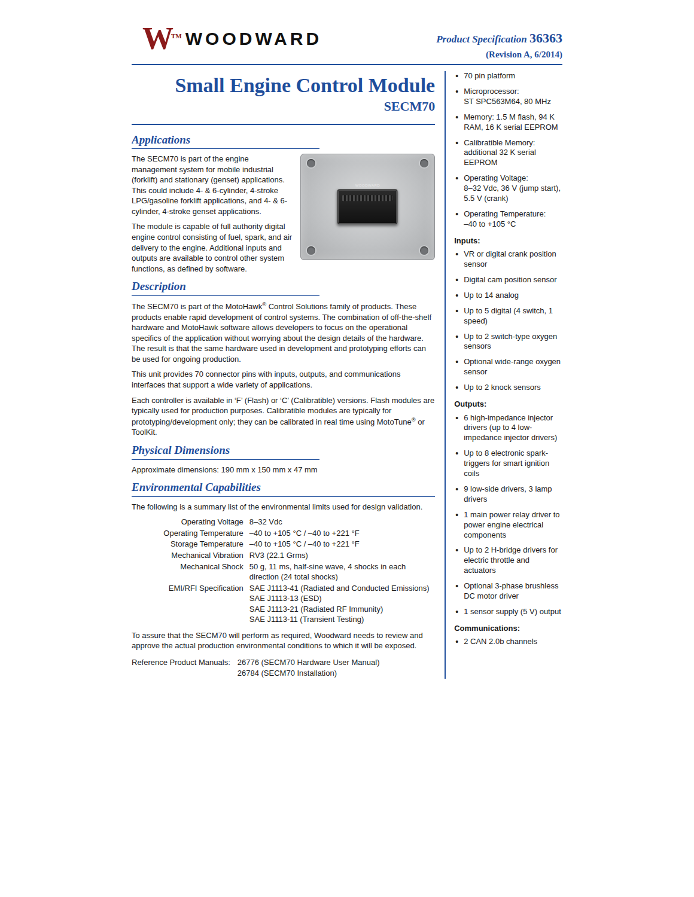WTM
WOODWARD
Product Specification 36363
(Revision A, 6/2014)
Small Engine Control Module
SECM70
Applications
WOODWARD
The SECM70 is part of the engine management system for mobile industrial (forklift) and stationary (genset) applications. This could include 4- & 6-cylinder, 4-stroke LPG/gasoline forklift applications, and 4- & 6-cylinder, 4-stroke genset applications.
The module is capable of full authority digital engine control consisting of fuel, spark, and air delivery to the engine. Additional inputs and outputs are available to control other system functions, as defined by software.
Description
The SECM70 is part of the MotoHawk® Control Solutions family of products. These products enable rapid development of control systems. The combination of off-the-shelf hardware and MotoHawk software allows developers to focus on the operational specifics of the application without worrying about the design details of the hardware. The result is that the same hardware used in development and prototyping efforts can be used for ongoing production.
This unit provides 70 connector pins with inputs, outputs, and communications interfaces that support a wide variety of applications.
Each controller is available in ‘F’ (Flash) or ‘C’ (Calibratible) versions. Flash modules are typically used for production purposes. Calibratible modules are typically for prototyping/development only; they can be calibrated in real time using MotoTune® or ToolKit.
Physical Dimensions
Approximate dimensions: 190 mm x 150 mm x 47 mm
Environmental Capabilities
The following is a summary list of the environmental limits used for design validation.
| Operating Voltage | 8–32 Vdc |
| Operating Temperature | –40 to +105 °C / –40 to +221 °F |
| Storage Temperature | –40 to +105 °C / –40 to +221 °F |
| Mechanical Vibration | RV3 (22.1 Grms) |
| Mechanical Shock | 50 g, 11 ms, half-sine wave, 4 shocks in each direction (24 total shocks) |
| EMI/RFI Specification | SAE J1113-41 (Radiated and Conducted Emissions) SAE J1113-13 (ESD) SAE J1113-21 (Radiated RF Immunity) SAE J1113-11 (Transient Testing) |
To assure that the SECM70 will perform as required, Woodward needs to review and approve the actual production environmental conditions to which it will be exposed.
| Reference Product Manuals: | 26776 (SECM70 Hardware User Manual) 26784 (SECM70 Installation) |
70 pin platform
Microprocessor:
ST SPC563M64, 80 MHz
Memory: 1.5 M flash, 94 K RAM, 16 K serial EEPROM
Calibratible Memory: additional 32 K serial EEPROM
Operating Voltage:
8–32 Vdc, 36 V (jump start), 5.5 V (crank)
Operating Temperature:
–40 to +105 °C
Inputs:
VR or digital crank position sensor
Digital cam position sensor
Up to 14 analog
Up to 5 digital (4 switch, 1 speed)
Up to 2 switch-type oxygen sensors
Optional wide-range oxygen sensor
Up to 2 knock sensors
Outputs:
6 high-impedance injector drivers (up to 4 low-impedance injector drivers)
Up to 8 electronic spark-triggers for smart ignition coils
9 low-side drivers, 3 lamp drivers
1 main power relay driver to power engine electrical components
Up to 2 H-bridge drivers for electric throttle and actuators
Optional 3-phase brushless DC motor driver
1 sensor supply (5 V) output
Communications:
2 CAN 2.0b channels